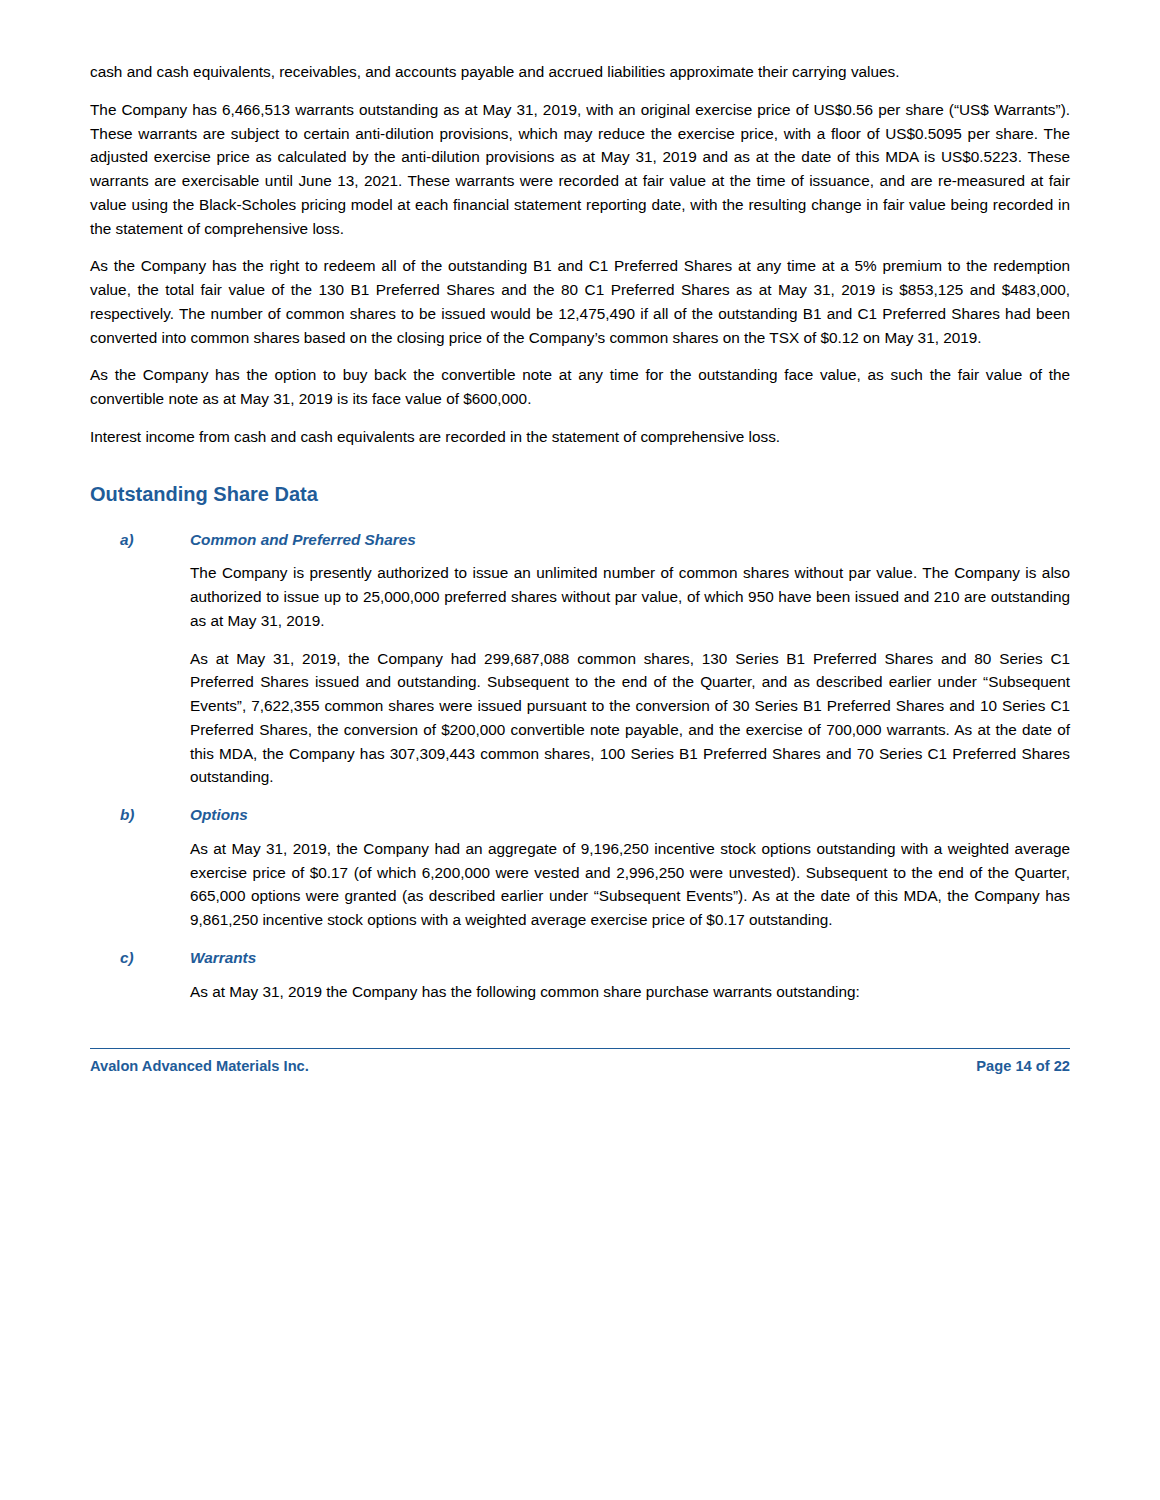cash and cash equivalents, receivables, and accounts payable and accrued liabilities approximate their carrying values.
The Company has 6,466,513 warrants outstanding as at May 31, 2019, with an original exercise price of US$0.56 per share (“US$ Warrants”). These warrants are subject to certain anti-dilution provisions, which may reduce the exercise price, with a floor of US$0.5095 per share. The adjusted exercise price as calculated by the anti-dilution provisions as at May 31, 2019 and as at the date of this MDA is US$0.5223. These warrants are exercisable until June 13, 2021. These warrants were recorded at fair value at the time of issuance, and are re-measured at fair value using the Black-Scholes pricing model at each financial statement reporting date, with the resulting change in fair value being recorded in the statement of comprehensive loss.
As the Company has the right to redeem all of the outstanding B1 and C1 Preferred Shares at any time at a 5% premium to the redemption value, the total fair value of the 130 B1 Preferred Shares and the 80 C1 Preferred Shares as at May 31, 2019 is $853,125 and $483,000, respectively. The number of common shares to be issued would be 12,475,490 if all of the outstanding B1 and C1 Preferred Shares had been converted into common shares based on the closing price of the Company’s common shares on the TSX of $0.12 on May 31, 2019.
As the Company has the option to buy back the convertible note at any time for the outstanding face value, as such the fair value of the convertible note as at May 31, 2019 is its face value of $600,000.
Interest income from cash and cash equivalents are recorded in the statement of comprehensive loss.
Outstanding Share Data
a)
Common and Preferred Shares
The Company is presently authorized to issue an unlimited number of common shares without par value. The Company is also authorized to issue up to 25,000,000 preferred shares without par value, of which 950 have been issued and 210 are outstanding as at May 31, 2019.
As at May 31, 2019, the Company had 299,687,088 common shares, 130 Series B1 Preferred Shares and 80 Series C1 Preferred Shares issued and outstanding. Subsequent to the end of the Quarter, and as described earlier under “Subsequent Events”, 7,622,355 common shares were issued pursuant to the conversion of 30 Series B1 Preferred Shares and 10 Series C1 Preferred Shares, the conversion of $200,000 convertible note payable, and the exercise of 700,000 warrants. As at the date of this MDA, the Company has 307,309,443 common shares, 100 Series B1 Preferred Shares and 70 Series C1 Preferred Shares outstanding.
b)
Options
As at May 31, 2019, the Company had an aggregate of 9,196,250 incentive stock options outstanding with a weighted average exercise price of $0.17 (of which 6,200,000 were vested and 2,996,250 were unvested). Subsequent to the end of the Quarter, 665,000 options were granted (as described earlier under “Subsequent Events”). As at the date of this MDA, the Company has 9,861,250 incentive stock options with a weighted average exercise price of $0.17 outstanding.
c)
Warrants
As at May 31, 2019 the Company has the following common share purchase warrants outstanding:
Avalon Advanced Materials Inc. Page 14 of 22